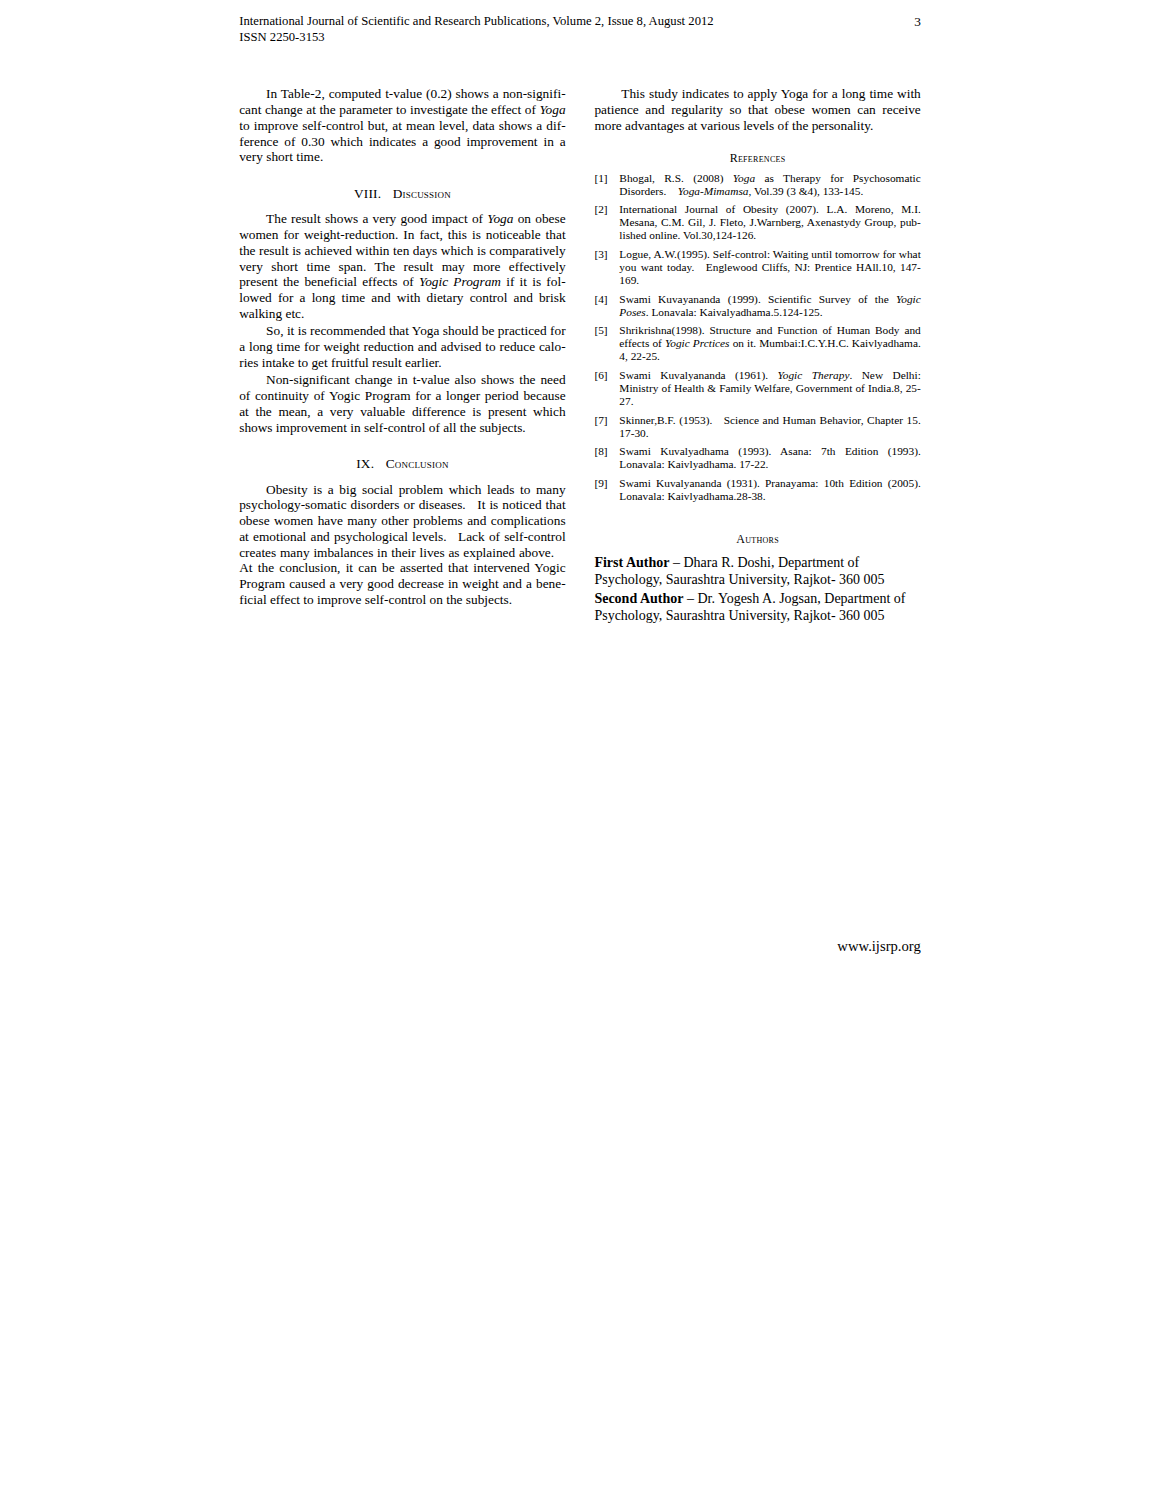International Journal of Scientific and Research Publications, Volume 2, Issue 8, August 2012
ISSN 2250-3153
3
In Table-2, computed t-value (0.2) shows a non-significant change at the parameter to investigate the effect of Yoga to improve self-control but, at mean level, data shows a difference of 0.30 which indicates a good improvement in a very short time.
VIII. Discussion
The result shows a very good impact of Yoga on obese women for weight-reduction. In fact, this is noticeable that the result is achieved within ten days which is comparatively very short time span. The result may more effectively present the beneficial effects of Yogic Program if it is followed for a long time and with dietary control and brisk walking etc.
So, it is recommended that Yoga should be practiced for a long time for weight reduction and advised to reduce calories intake to get fruitful result earlier.
Non-significant change in t-value also shows the need of continuity of Yogic Program for a longer period because at the mean, a very valuable difference is present which shows improvement in self-control of all the subjects.
IX. Conclusion
Obesity is a big social problem which leads to many psychology-somatic disorders or diseases. It is noticed that obese women have many other problems and complications at emotional and psychological levels. Lack of self-control creates many imbalances in their lives as explained above. At the conclusion, it can be asserted that intervened Yogic Program caused a very good decrease in weight and a beneficial effect to improve self-control on the subjects.
This study indicates to apply Yoga for a long time with patience and regularity so that obese women can receive more advantages at various levels of the personality.
References
[1] Bhogal, R.S. (2008) Yoga as Therapy for Psychosomatic Disorders. Yoga-Mimamsa, Vol.39 (3 &4), 133-145.
[2] International Journal of Obesity (2007). L.A. Moreno, M.I. Mesana, C.M. Gil, J. Fleto, J.Warnberg, Axenastydy Group, published online. Vol.30,124-126.
[3] Logue, A.W.(1995). Self-control: Waiting until tomorrow for what you want today. Englewood Cliffs, NJ: Prentice HAll.10, 147-169.
[4] Swami Kuvayananda (1999). Scientific Survey of the Yogic Poses. Lonavala: Kaivalyadhama.5.124-125.
[5] Shrikrishna(1998). Structure and Function of Human Body and effects of Yogic Prctices on it. Mumbai:I.C.Y.H.C. Kaivlyadhama. 4, 22-25.
[6] Swami Kuvalyananda (1961). Yogic Therapy. New Delhi: Ministry of Health & Family Welfare, Government of India.8, 25-27.
[7] Skinner,B.F. (1953). Science and Human Behavior, Chapter 15. 17-30.
[8] Swami Kuvalyadhama (1993). Asana: 7th Edition (1993). Lonavala: Kaivlyadhama. 17-22.
[9] Swami Kuvalyananda (1931). Pranayama: 10th Edition (2005). Lonavala: Kaivlyadhama.28-38.
Authors
First Author – Dhara R. Doshi, Department of Psychology, Saurashtra University, Rajkot- 360 005
Second Author – Dr. Yogesh A. Jogsan, Department of Psychology, Saurashtra University, Rajkot- 360 005
www.ijsrp.org